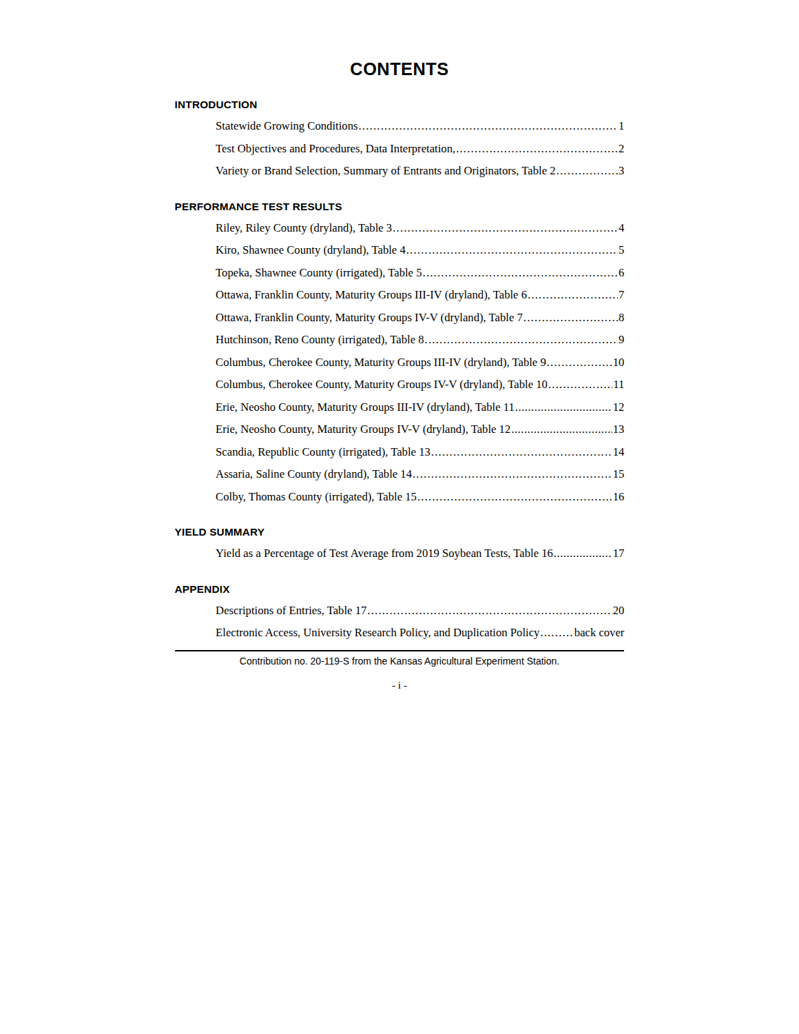CONTENTS
INTRODUCTION
Statewide Growing Conditions 1
Test Objectives and Procedures, Data Interpretation, 2
Variety or Brand Selection, Summary of Entrants and Originators, Table 2 3
PERFORMANCE TEST RESULTS
Riley, Riley County (dryland), Table 3 4
Kiro, Shawnee County (dryland), Table 4 5
Topeka, Shawnee County (irrigated), Table 5 6
Ottawa, Franklin County, Maturity Groups III-IV (dryland), Table 6 7
Ottawa, Franklin County, Maturity Groups IV-V (dryland), Table 7 8
Hutchinson, Reno County (irrigated), Table 8 9
Columbus, Cherokee County, Maturity Groups III-IV (dryland), Table 9 10
Columbus, Cherokee County, Maturity Groups IV-V (dryland), Table 10 11
Erie, Neosho County, Maturity Groups III-IV (dryland), Table 11 12
Erie, Neosho County, Maturity Groups IV-V (dryland), Table 12 13
Scandia, Republic County (irrigated), Table 13 14
Assaria, Saline County (dryland), Table 14 15
Colby, Thomas County (irrigated), Table 15 16
YIELD SUMMARY
Yield as a Percentage of Test Average from 2019 Soybean Tests, Table 16 17
APPENDIX
Descriptions of Entries, Table 17 20
Electronic Access, University Research Policy, and Duplication Policy back cover
Contribution no. 20-119-S from the Kansas Agricultural Experiment Station.
- i -